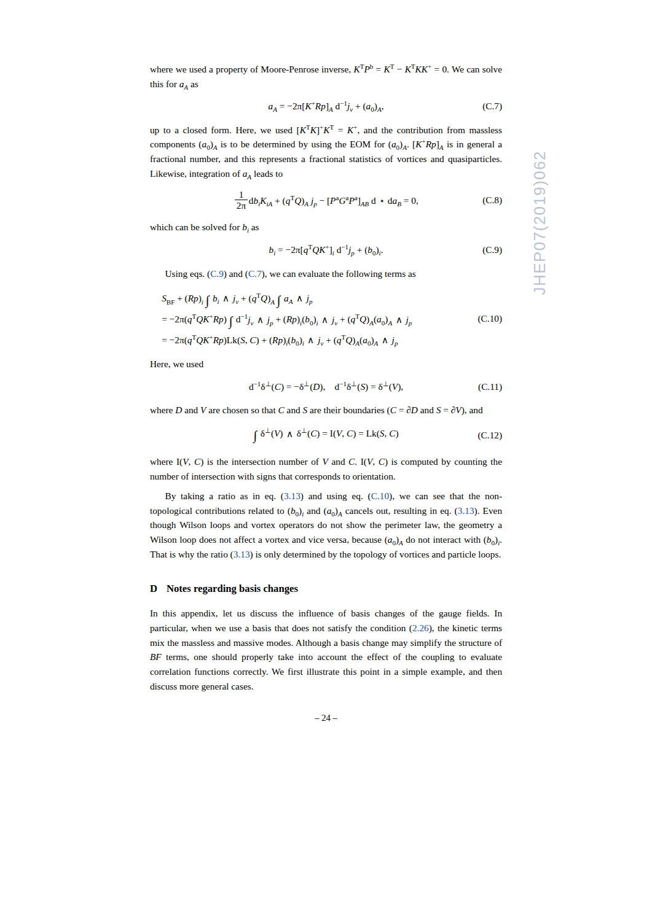JHEP07(2019)062
where we used a property of Moore-Penrose inverse, KTPb = KT − KTKK+ = 0. We can solve this for aA as
aA = −2π[K+Rp]A d−1jv + (a0)A, (C.7)
up to a closed form. Here, we used [KTK]+KT = K+, and the contribution from massless components (a0)A is to be determined by using the EOM for (a0)A. [K+Rp]A is in general a fractional number, and this represents a fractional statistics of vortices and quasiparticles. Likewise, integration of aA leads to
12πdbi KiA + (qTQ)A jp − [PaGaPa]AB d ⋆ daB = 0, (C.8)
which can be solved for bi as
bi = −2π[qTQK+]i d−1jp + (b0)i. (C.9)
Using eqs. (C.9) and (C.7), we can evaluate the following terms as
SBF + (Rp)i ∫ bi ∧ jv + (qTQ)A ∫ aA ∧ jp = −2π(qTQK+Rp) ∫ d−1jv ∧ jp + (Rp)i(b0)i ∧ jv + (qTQ)A(a0)A ∧ jp = −2π(qTQK+Rp)Lk(S, C) + (Rp)i(b0)i ∧ jv + (qTQ)A(a0)A ∧ jp
(C.10)
Here, we used
d−1δ⊥(C) = −δ⊥(D), d−1δ⊥(S) = δ⊥(V), (C.11)
where D and V are chosen so that C and S are their boundaries (C = ∂D and S = ∂V), and
∫ δ⊥(V) ∧ δ⊥(C) = I(V, C) = Lk(S, C) (C.12)
where I(V, C) is the intersection number of V and C. I(V, C) is computed by counting the number of intersection with signs that corresponds to orientation.
By taking a ratio as in eq. (3.13) and using eq. (C.10), we can see that the non-topological contributions related to (b0)i and (a0)A cancels out, resulting in eq. (3.13). Even though Wilson loops and vortex operators do not show the perimeter law, the geometry a Wilson loop does not affect a vortex and vice versa, because (a0)A do not interact with (b0)i. That is why the ratio (3.13) is only determined by the topology of vortices and particle loops.
DNotes regarding basis changes
In this appendix, let us discuss the influence of basis changes of the gauge fields. In particular, when we use a basis that does not satisfy the condition (2.26), the kinetic terms mix the massless and massive modes. Although a basis change may simplify the structure of BF terms, one should properly take into account the effect of the coupling to evaluate correlation functions correctly. We first illustrate this point in a simple example, and then discuss more general cases.
– 24 –